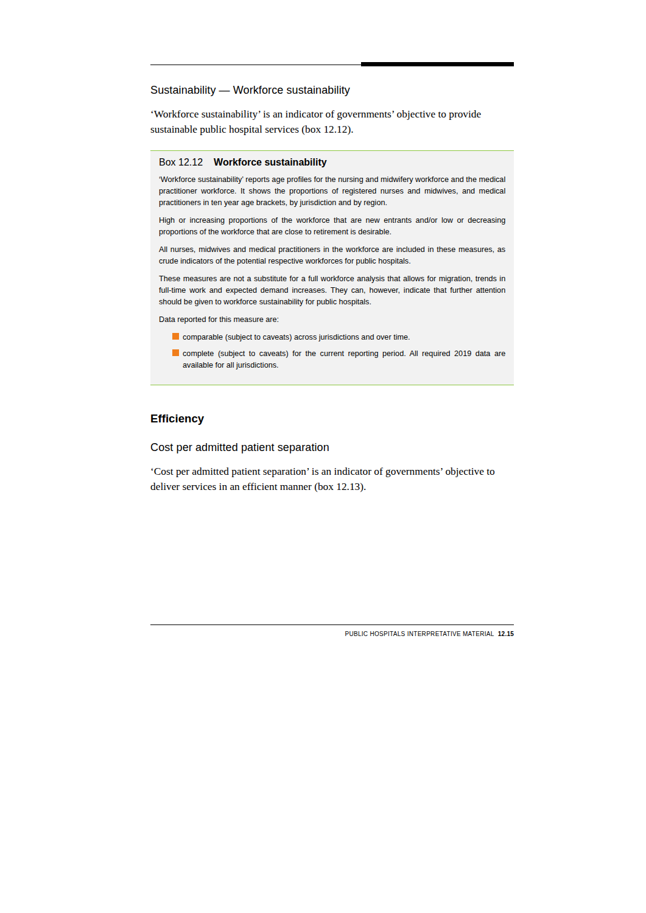Sustainability — Workforce sustainability
‘Workforce sustainability’ is an indicator of governments’ objective to provide sustainable public hospital services (box 12.12).
Box 12.12 Workforce sustainability
‘Workforce sustainability’ reports age profiles for the nursing and midwifery workforce and the medical practitioner workforce. It shows the proportions of registered nurses and midwives, and medical practitioners in ten year age brackets, by jurisdiction and by region.
High or increasing proportions of the workforce that are new entrants and/or low or decreasing proportions of the workforce that are close to retirement is desirable.
All nurses, midwives and medical practitioners in the workforce are included in these measures, as crude indicators of the potential respective workforces for public hospitals.
These measures are not a substitute for a full workforce analysis that allows for migration, trends in full-time work and expected demand increases. They can, however, indicate that further attention should be given to workforce sustainability for public hospitals.
Data reported for this measure are:
comparable (subject to caveats) across jurisdictions and over time.
complete (subject to caveats) for the current reporting period. All required 2019 data are available for all jurisdictions.
Efficiency
Cost per admitted patient separation
‘Cost per admitted patient separation’ is an indicator of governments’ objective to deliver services in an efficient manner (box 12.13).
PUBLIC HOSPITALS INTERPRETATIVE MATERIAL12.15